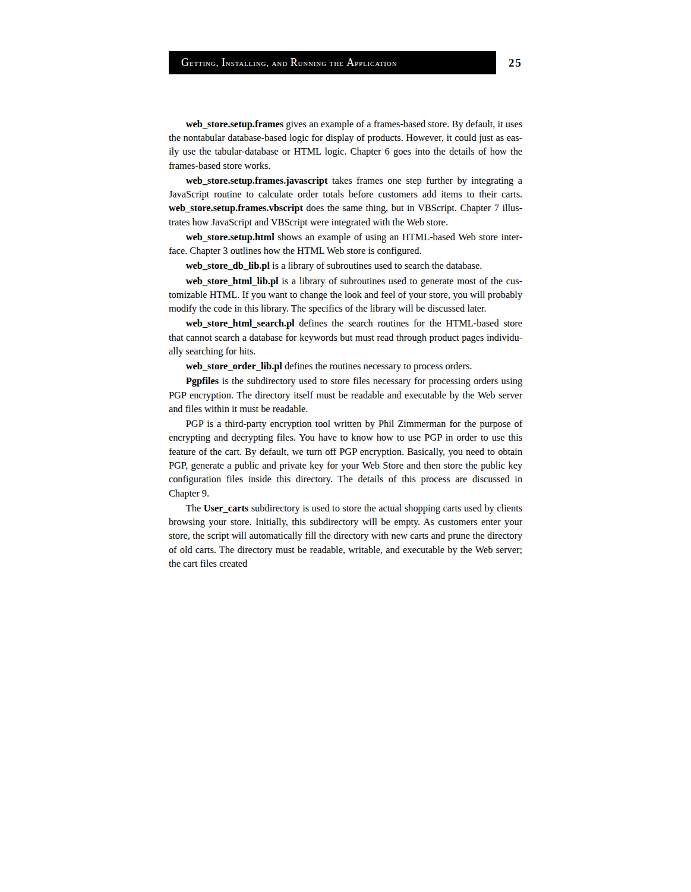Getting, Installing, and Running the Application
25
web_store.setup.frames gives an example of a frames-based store. By default, it uses the nontabular database-based logic for display of products. However, it could just as easily use the tabular-database or HTML logic. Chapter 6 goes into the details of how the frames-based store works.
web_store.setup.frames.javascript takes frames one step further by integrating a JavaScript routine to calculate order totals before customers add items to their carts. web_store.setup.frames.vbscript does the same thing, but in VBScript. Chapter 7 illustrates how JavaScript and VBScript were integrated with the Web store.
web_store.setup.html shows an example of using an HTML-based Web store interface. Chapter 3 outlines how the HTML Web store is configured.
web_store_db_lib.pl is a library of subroutines used to search the database.
web_store_html_lib.pl is a library of subroutines used to generate most of the customizable HTML. If you want to change the look and feel of your store, you will probably modify the code in this library. The specifics of the library will be discussed later.
web_store_html_search.pl defines the search routines for the HTML-based store that cannot search a database for keywords but must read through product pages individually searching for hits.
web_store_order_lib.pl defines the routines necessary to process orders.
Pgpfiles is the subdirectory used to store files necessary for processing orders using PGP encryption. The directory itself must be readable and executable by the Web server and files within it must be readable.
PGP is a third-party encryption tool written by Phil Zimmerman for the purpose of encrypting and decrypting files. You have to know how to use PGP in order to use this feature of the cart. By default, we turn off PGP encryption. Basically, you need to obtain PGP, generate a public and private key for your Web Store and then store the public key configuration files inside this directory. The details of this process are discussed in Chapter 9.
The User_carts subdirectory is used to store the actual shopping carts used by clients browsing your store. Initially, this subdirectory will be empty. As customers enter your store, the script will automatically fill the directory with new carts and prune the directory of old carts. The directory must be readable, writable, and executable by the Web server; the cart files created